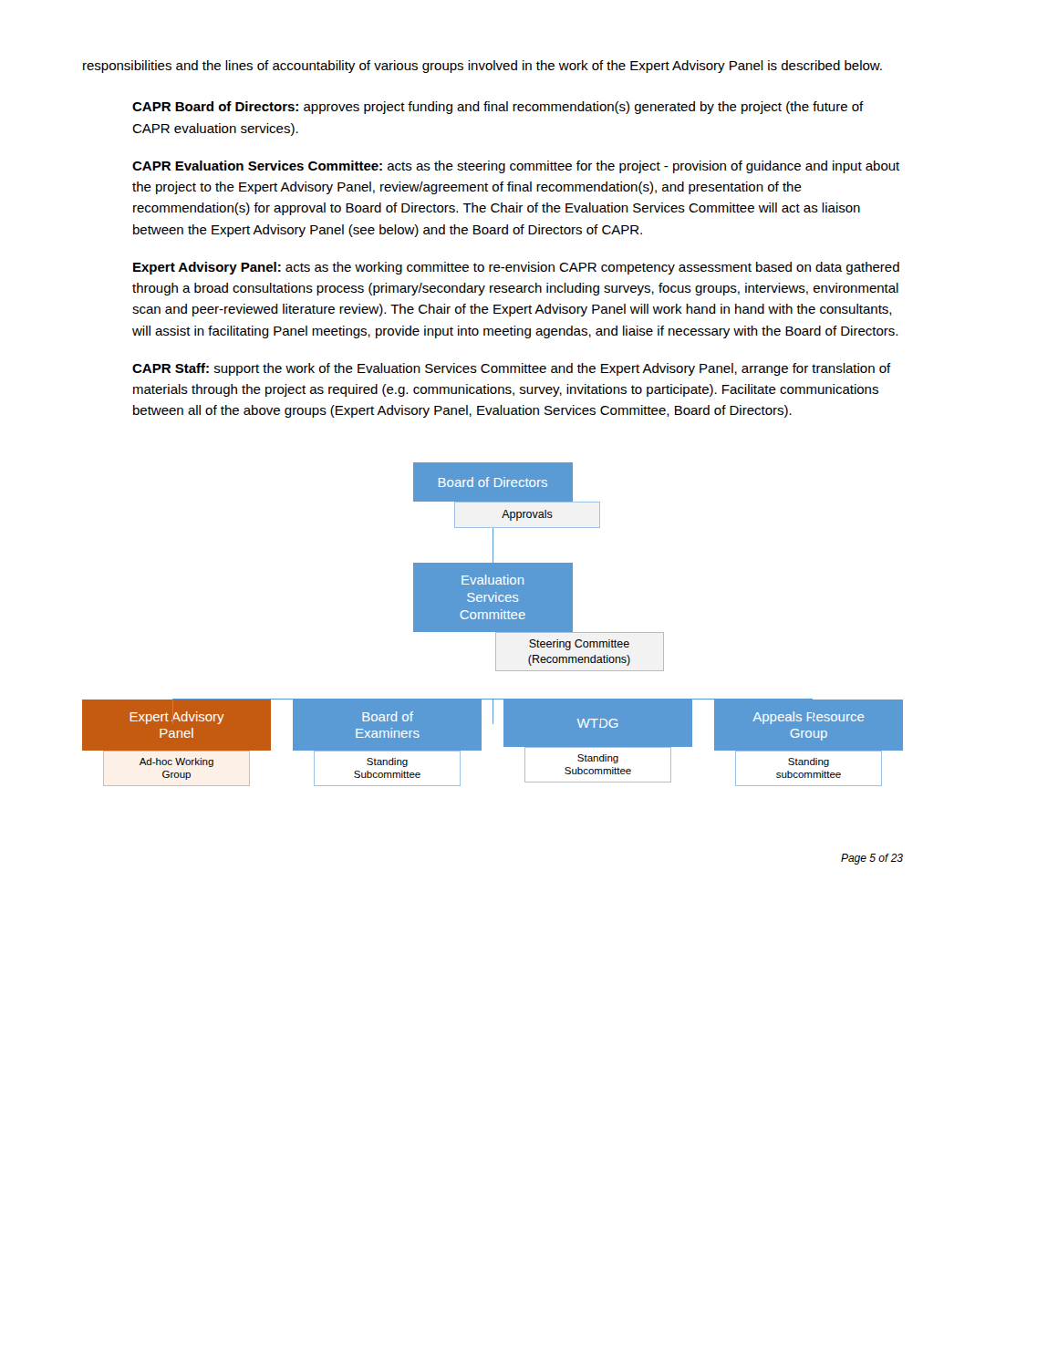responsibilities and the lines of accountability of various groups involved in the work of the Expert Advisory Panel is described below.
CAPR Board of Directors: approves project funding and final recommendation(s) generated by the project (the future of CAPR evaluation services).
CAPR Evaluation Services Committee: acts as the steering committee for the project - provision of guidance and input about the project to the Expert Advisory Panel, review/agreement of final recommendation(s), and presentation of the recommendation(s) for approval to Board of Directors. The Chair of the Evaluation Services Committee will act as liaison between the Expert Advisory Panel (see below) and the Board of Directors of CAPR.
Expert Advisory Panel: acts as the working committee to re-envision CAPR competency assessment based on data gathered through a broad consultations process (primary/secondary research including surveys, focus groups, interviews, environmental scan and peer-reviewed literature review). The Chair of the Expert Advisory Panel will work hand in hand with the consultants, will assist in facilitating Panel meetings, provide input into meeting agendas, and liaise if necessary with the Board of Directors.
CAPR Staff: support the work of the Evaluation Services Committee and the Expert Advisory Panel, arrange for translation of materials through the project as required (e.g. communications, survey, invitations to participate). Facilitate communications between all of the above groups (Expert Advisory Panel, Evaluation Services Committee, Board of Directors).
Board of Directors
Approvals
Evaluation
Services
Committee
Steering Committee
(Recommendations)
Expert Advisory
Panel
Ad-hoc Working
Group
Board of
Examiners
Standing
Subcommittee
WTDG
Standing
Subcommittee
Appeals Resource
Group
Standing
subcommittee
Page 5 of 23